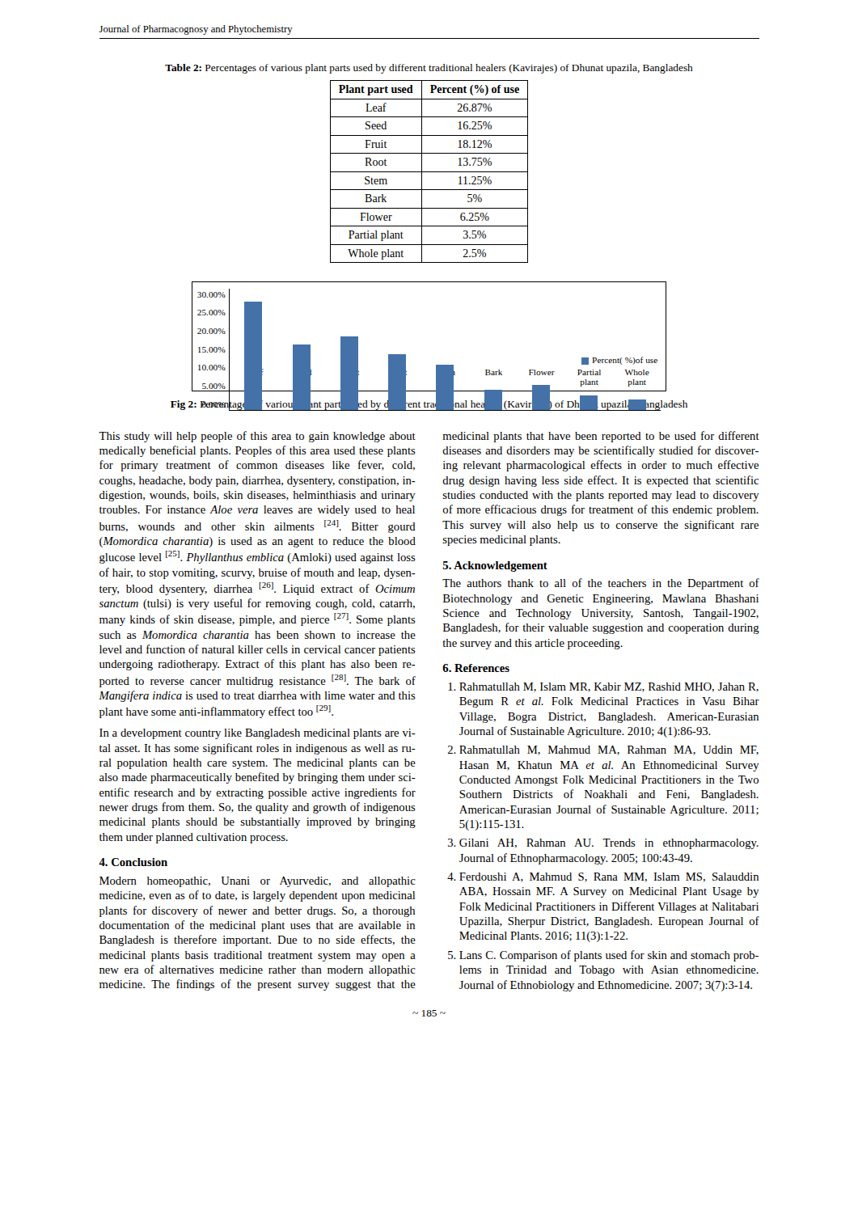Journal of Pharmacognosy and Phytochemistry
Table 2: Percentages of various plant parts used by different traditional healers (Kavirajes) of Dhunat upazila, Bangladesh
| Plant part used | Percent (%) of use |
| --- | --- |
| Leaf | 26.87% |
| Seed | 16.25% |
| Fruit | 18.12% |
| Root | 13.75% |
| Stem | 11.25% |
| Bark | 5% |
| Flower | 6.25% |
| Partial plant | 3.5% |
| Whole plant | 2.5% |
30.00% 25.00% 20.00% 15.00% 10.00% 5.00% 0.00%
Percent( %)of use
Leaf Seed Fruit Root Stem Bark Flower Partial plant Whole plant
Fig 2: Percentages of various plant parts used by different traditional healers (Kavirajes) of Dhunat upazila, Bangladesh
This study will help people of this area to gain knowledge about medically beneficial plants. Peoples of this area used these plants for primary treatment of common diseases like fever, cold, coughs, headache, body pain, diarrhea, dysentery, constipation, indigestion, wounds, boils, skin diseases, helminthiasis and urinary troubles. For instance Aloe vera leaves are widely used to heal burns, wounds and other skin ailments [24]. Bitter gourd (Momordica charantia) is used as an agent to reduce the blood glucose level [25]. Phyllanthus emblica (Amloki) used against loss of hair, to stop vomiting, scurvy, bruise of mouth and leap, dysentery, blood dysentery, diarrhea [26]. Liquid extract of Ocimum sanctum (tulsi) is very useful for removing cough, cold, catarrh, many kinds of skin disease, pimple, and pierce [27]. Some plants such as Momordica charantia has been shown to increase the level and function of natural killer cells in cervical cancer patients undergoing radiotherapy. Extract of this plant has also been reported to reverse cancer multidrug resistance [28]. The bark of Mangifera indica is used to treat diarrhea with lime water and this plant have some anti-inflammatory effect too [29].
In a development country like Bangladesh medicinal plants are vital asset. It has some significant roles in indigenous as well as rural population health care system. The medicinal plants can be also made pharmaceutically benefited by bringing them under scientific research and by extracting possible active ingredients for newer drugs from them. So, the quality and growth of indigenous medicinal plants should be substantially improved by bringing them under planned cultivation process.
4. Conclusion
Modern homeopathic, Unani or Ayurvedic, and allopathic medicine, even as of to date, is largely dependent upon medicinal plants for discovery of newer and better drugs. So, a thorough documentation of the medicinal plant uses that are available in Bangladesh is therefore important. Due to no side effects, the medicinal plants basis traditional treatment system may open a new era of alternatives medicine rather than modern allopathic medicine. The findings of the present survey suggest that the medicinal plants that have been reported to be used for different diseases and disorders may be scientifically studied for discovering relevant pharmacological effects in order to much effective drug design having less side effect. It is expected that scientific studies conducted with the plants reported may lead to discovery of more efficacious drugs for treatment of this endemic problem. This survey will also help us to conserve the significant rare species medicinal plants.
5. Acknowledgement
The authors thank to all of the teachers in the Department of Biotechnology and Genetic Engineering, Mawlana Bhashani Science and Technology University, Santosh, Tangail-1902, Bangladesh, for their valuable suggestion and cooperation during the survey and this article proceeding.
6. References
Rahmatullah M, Islam MR, Kabir MZ, Rashid MHO, Jahan R, Begum R et al. Folk Medicinal Practices in Vasu Bihar Village, Bogra District, Bangladesh. American-Eurasian Journal of Sustainable Agriculture. 2010; 4(1):86-93.
Rahmatullah M, Mahmud MA, Rahman MA, Uddin MF, Hasan M, Khatun MA et al. An Ethnomedicinal Survey Conducted Amongst Folk Medicinal Practitioners in the Two Southern Districts of Noakhali and Feni, Bangladesh. American-Eurasian Journal of Sustainable Agriculture. 2011; 5(1):115-131.
Gilani AH, Rahman AU. Trends in ethnopharmacology. Journal of Ethnopharmacology. 2005; 100:43-49.
Ferdoushi A, Mahmud S, Rana MM, Islam MS, Salauddin ABA, Hossain MF. A Survey on Medicinal Plant Usage by Folk Medicinal Practitioners in Different Villages at Nalitabari Upazilla, Sherpur District, Bangladesh. European Journal of Medicinal Plants. 2016; 11(3):1-22.
Lans C. Comparison of plants used for skin and stomach problems in Trinidad and Tobago with Asian ethnomedicine. Journal of Ethnobiology and Ethnomedicine. 2007; 3(7):3-14.
~ 185 ~